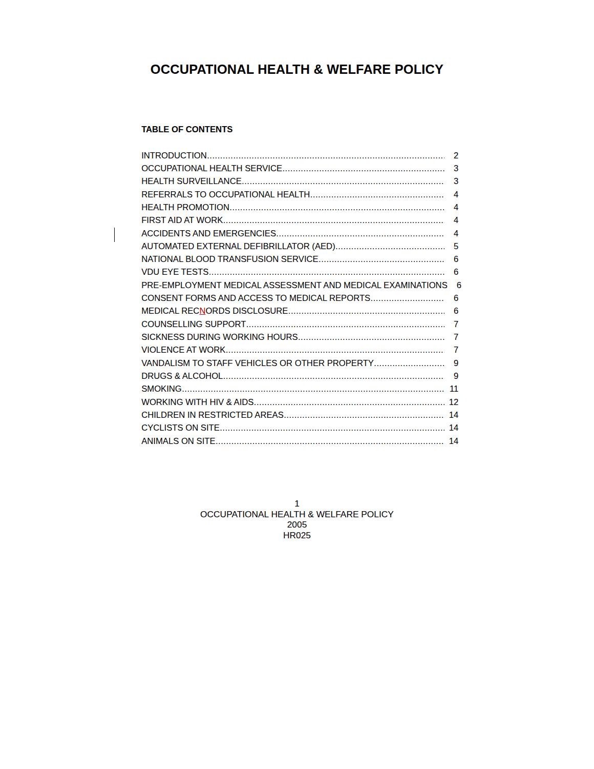OCCUPATIONAL HEALTH & WELFARE POLICY
TABLE OF CONTENTS
INTRODUCTION 2
OCCUPATIONAL HEALTH SERVICE 3
HEALTH SURVEILLANCE 3
REFERRALS TO OCCUPATIONAL HEALTH 4
HEALTH PROMOTION 4
FIRST AID AT WORK 4
ACCIDENTS AND EMERGENCIES 4
AUTOMATED EXTERNAL DEFIBRILLATOR (AED) 5
NATIONAL BLOOD TRANSFUSION SERVICE 6
VDU EYE TESTS 6
PRE-EMPLOYMENT MEDICAL ASSESSMENT AND MEDICAL EXAMINATIONS 6
CONSENT FORMS AND ACCESS TO MEDICAL REPORTS 6
MEDICAL RECNORDS DISCLOSURE 6
COUNSELLING SUPPORT 7
SICKNESS DURING WORKING HOURS 7
VIOLENCE AT WORK 7
VANDALISM TO STAFF VEHICLES OR OTHER PROPERTY 9
DRUGS & ALCOHOL 9
SMOKING 11
WORKING WITH HIV & AIDS 12
CHILDREN IN RESTRICTED AREAS 14
CYCLISTS ON SITE 14
ANIMALS ON SITE 14
1
OCCUPATIONAL HEALTH & WELFARE POLICY
2005
HR025